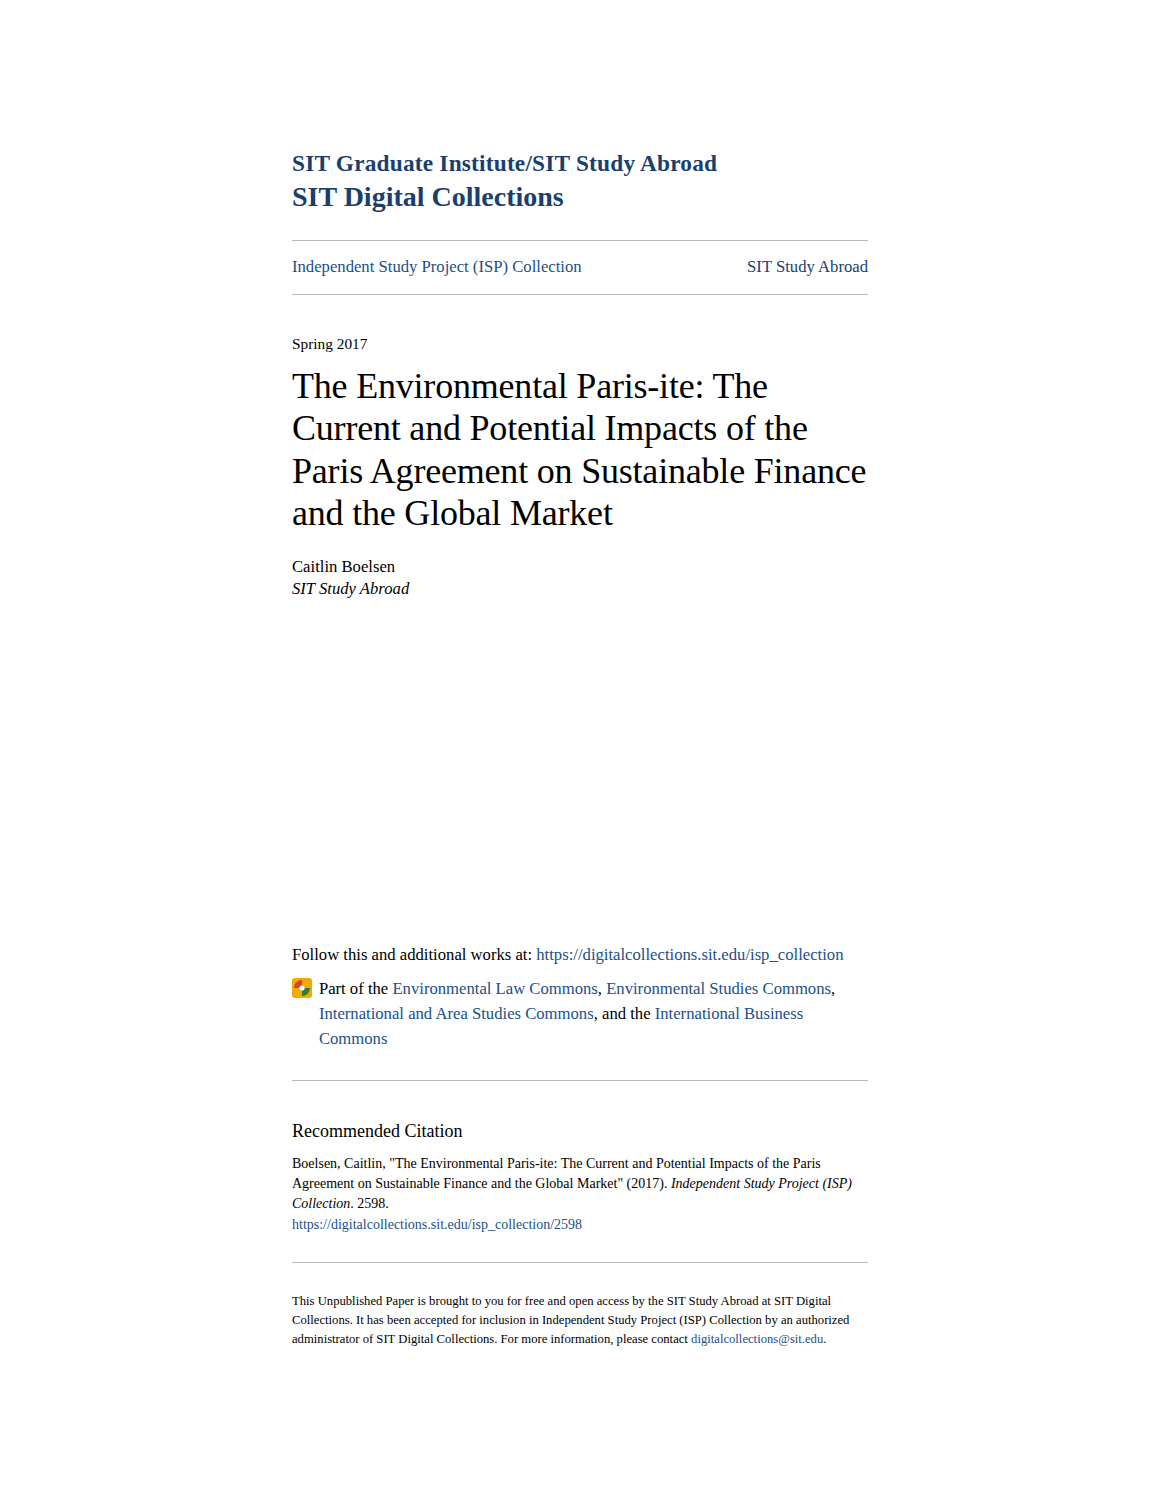SIT Graduate Institute/SIT Study Abroad
SIT Digital Collections
Independent Study Project (ISP) Collection
SIT Study Abroad
Spring 2017
The Environmental Paris-ite: The Current and Potential Impacts of the Paris Agreement on Sustainable Finance and the Global Market
Caitlin Boelsen
SIT Study Abroad
Follow this and additional works at: https://digitalcollections.sit.edu/isp_collection
Part of the Environmental Law Commons, Environmental Studies Commons, International and Area Studies Commons, and the International Business Commons
Recommended Citation
Boelsen, Caitlin, "The Environmental Paris-ite: The Current and Potential Impacts of the Paris Agreement on Sustainable Finance and the Global Market" (2017). Independent Study Project (ISP) Collection. 2598.
https://digitalcollections.sit.edu/isp_collection/2598
This Unpublished Paper is brought to you for free and open access by the SIT Study Abroad at SIT Digital Collections. It has been accepted for inclusion in Independent Study Project (ISP) Collection by an authorized administrator of SIT Digital Collections. For more information, please contact digitalcollections@sit.edu.